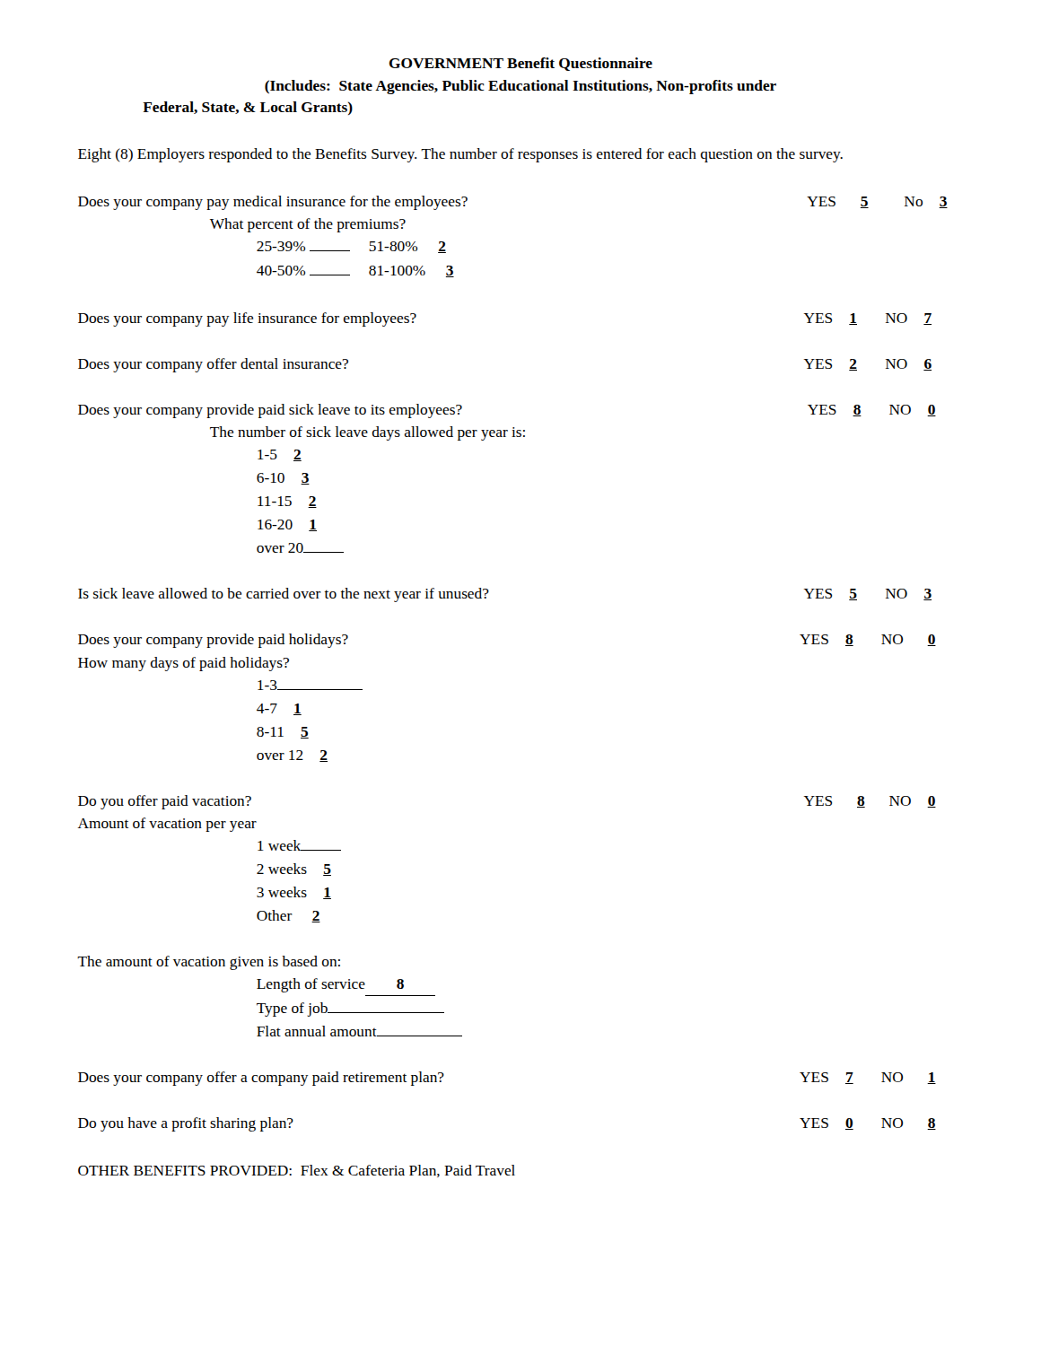GOVERNMENT Benefit Questionnaire
(Includes: State Agencies, Public Educational Institutions, Non-profits under Federal, State, & Local Grants)
Eight (8) Employers responded to the Benefits Survey. The number of responses is entered for each question on the survey.
Does your company pay medical insurance for the employees? YES 5 No3
What percent of the premiums?
| 25-39% | 51-80% 2 |
| 40-50% | 81-100% 3 |
Does your company pay life insurance for employees? YES1 NO7
Does your company offer dental insurance? YES2 NO6
Does your company provide paid sick leave to its employees? YES8 NO0
The number of sick leave days allowed per year is:
1-52
6-103
11-152
16-201
over 20
Is sick leave allowed to be carried over to the next year if unused? YES5 NO3
Does your company provide paid holidays? YES8 NO 0
How many days of paid holidays?
1-3
4-71
8-115
over 122
Do you offer paid vacation? YES 8 NO0
Amount of vacation per year
1 week
2 weeks5
3 weeks1
Other 2
The amount of vacation given is based on:
Length of service8
Type of job
Flat annual amount
Does your company offer a company paid retirement plan? YES7 NO 1
Do you have a profit sharing plan? YES0 NO 8
OTHER BENEFITS PROVIDED: Flex & Cafeteria Plan, Paid Travel